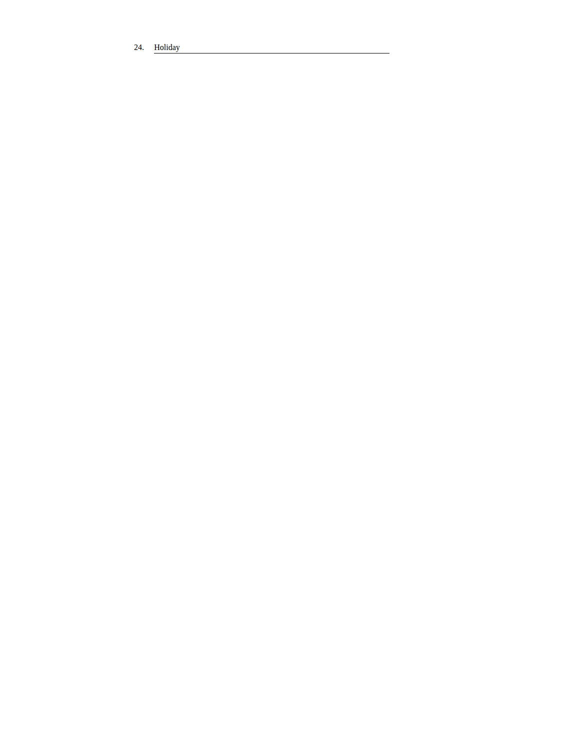24.
Holiday